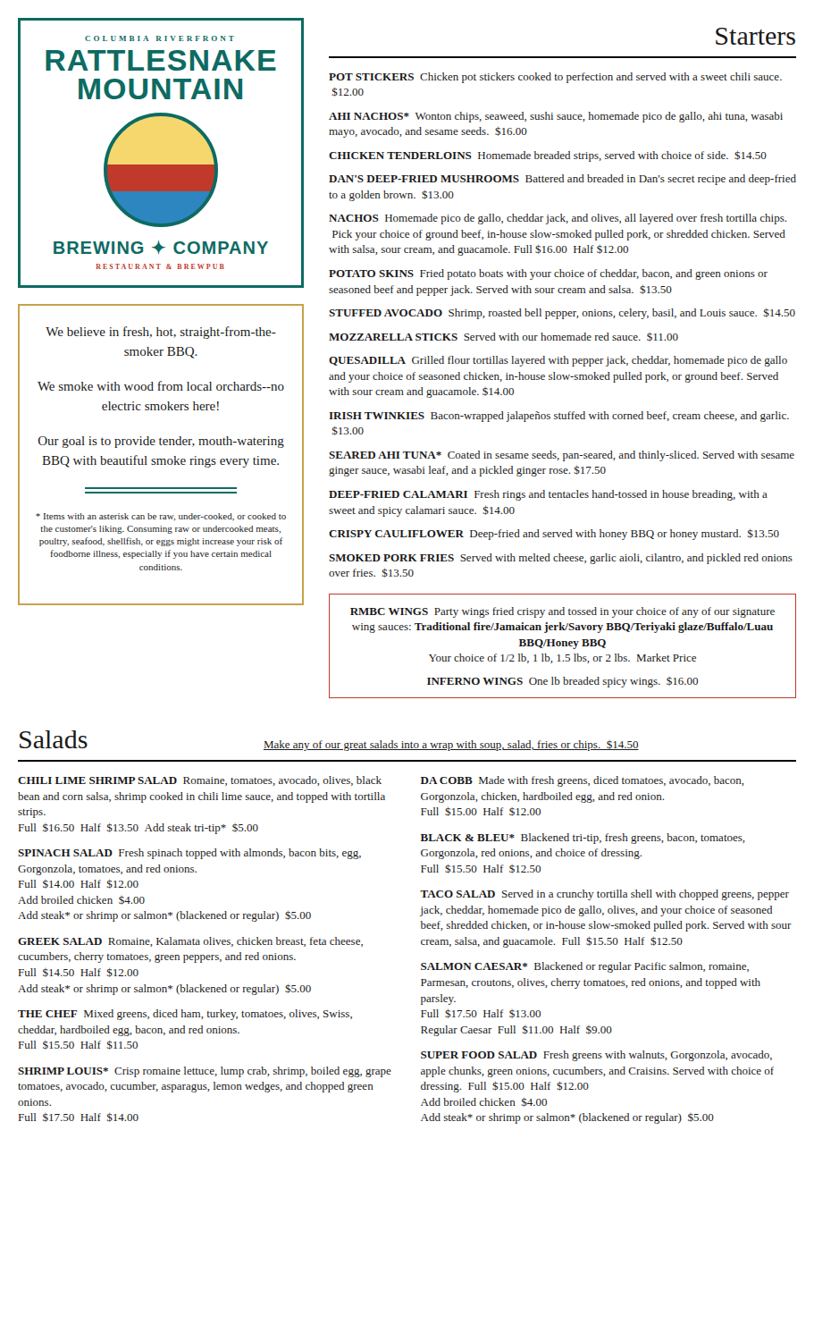COLUMBIA RIVERFRONT
RATTLESNAKE
MOUNTAIN
BREWING ✦ COMPANY
RESTAURANT & BREWPUB
We believe in fresh, hot, straight-from-the-smoker BBQ.
We smoke with wood from local orchards--no electric smokers here!
Our goal is to provide tender, mouth-watering BBQ with beautiful smoke rings every time.
* Items with an asterisk can be raw, under-cooked, or cooked to the customer's liking. Consuming raw or undercooked meats, poultry, seafood, shellfish, or eggs might increase your risk of foodborne illness, especially if you have certain medical conditions.
Starters
Pot Stickers Chicken pot stickers cooked to perfection and served with a sweet chili sauce. $12.00
Ahi Nachos* Wonton chips, seaweed, sushi sauce, homemade pico de gallo, ahi tuna, wasabi mayo, avocado, and sesame seeds. $16.00
Chicken Tenderloins Homemade breaded strips, served with choice of side. $14.50
Dan's Deep-Fried Mushrooms Battered and breaded in Dan's secret recipe and deep-fried to a golden brown. $13.00
Nachos Homemade pico de gallo, cheddar jack, and olives, all layered over fresh tortilla chips. Pick your choice of ground beef, in-house slow-smoked pulled pork, or shredded chicken. Served with salsa, sour cream, and guacamole. Full $16.00 Half $12.00
Potato Skins Fried potato boats with your choice of cheddar, bacon, and green onions or seasoned beef and pepper jack. Served with sour cream and salsa. $13.50
Stuffed Avocado Shrimp, roasted bell pepper, onions, celery, basil, and Louis sauce. $14.50
Mozzarella Sticks Served with our homemade red sauce. $11.00
Quesadilla Grilled flour tortillas layered with pepper jack, cheddar, homemade pico de gallo and your choice of seasoned chicken, in-house slow-smoked pulled pork, or ground beef. Served with sour cream and guacamole. $14.00
Irish Twinkies Bacon-wrapped jalapeños stuffed with corned beef, cream cheese, and garlic. $13.00
Seared Ahi Tuna* Coated in sesame seeds, pan-seared, and thinly-sliced. Served with sesame ginger sauce, wasabi leaf, and a pickled ginger rose. $17.50
Deep-Fried Calamari Fresh rings and tentacles hand-tossed in house breading, with a sweet and spicy calamari sauce. $14.00
Crispy Cauliflower Deep-fried and served with honey BBQ or honey mustard. $13.50
Smoked Pork Fries Served with melted cheese, garlic aioli, cilantro, and pickled red onions over fries. $13.50
RMBC WINGS Party wings fried crispy and tossed in your choice of any of our signature wing sauces: Traditional fire/Jamaican jerk/Savory BBQ/Teriyaki glaze/Buffalo/Luau BBQ/Honey BBQ
Your choice of 1/2 lb, 1 lb, 1.5 lbs, or 2 lbs. Market Price
INFERNO WINGS One lb breaded spicy wings. $16.00
Salads
Make any of our great salads into a wrap with soup, salad, fries or chips. $14.50
Chili Lime Shrimp Salad Romaine, tomatoes, avocado, olives, black bean and corn salsa, shrimp cooked in chili lime sauce, and topped with tortilla strips.
Full $16.50 Half $13.50 Add steak tri-tip* $5.00
Spinach Salad Fresh spinach topped with almonds, bacon bits, egg, Gorgonzola, tomatoes, and red onions.
Full $14.00 Half $12.00
Add broiled chicken $4.00
Add steak* or shrimp or salmon* (blackened or regular) $5.00
Greek Salad Romaine, Kalamata olives, chicken breast, feta cheese, cucumbers, cherry tomatoes, green peppers, and red onions.
Full $14.50 Half $12.00
Add steak* or shrimp or salmon* (blackened or regular) $5.00
The Chef Mixed greens, diced ham, turkey, tomatoes, olives, Swiss, cheddar, hardboiled egg, bacon, and red onions.
Full $15.50 Half $11.50
Shrimp Louis* Crisp romaine lettuce, lump crab, shrimp, boiled egg, grape tomatoes, avocado, cucumber, asparagus, lemon wedges, and chopped green onions.
Full $17.50 Half $14.00
Da Cobb Made with fresh greens, diced tomatoes, avocado, bacon, Gorgonzola, chicken, hardboiled egg, and red onion.
Full $15.00 Half $12.00
Black & Bleu* Blackened tri-tip, fresh greens, bacon, tomatoes, Gorgonzola, red onions, and choice of dressing.
Full $15.50 Half $12.50
Taco Salad Served in a crunchy tortilla shell with chopped greens, pepper jack, cheddar, homemade pico de gallo, olives, and your choice of seasoned beef, shredded chicken, or in-house slow-smoked pulled pork. Served with sour cream, salsa, and guacamole. Full $15.50 Half $12.50
Salmon Caesar* Blackened or regular Pacific salmon, romaine, Parmesan, croutons, olives, cherry tomatoes, red onions, and topped with parsley.
Full $17.50 Half $13.00
Regular Caesar Full $11.00 Half $9.00
Super Food Salad Fresh greens with walnuts, Gorgonzola, avocado, apple chunks, green onions, cucumbers, and Craisins. Served with choice of dressing. Full $15.00 Half $12.00
Add broiled chicken $4.00
Add steak* or shrimp or salmon* (blackened or regular) $5.00